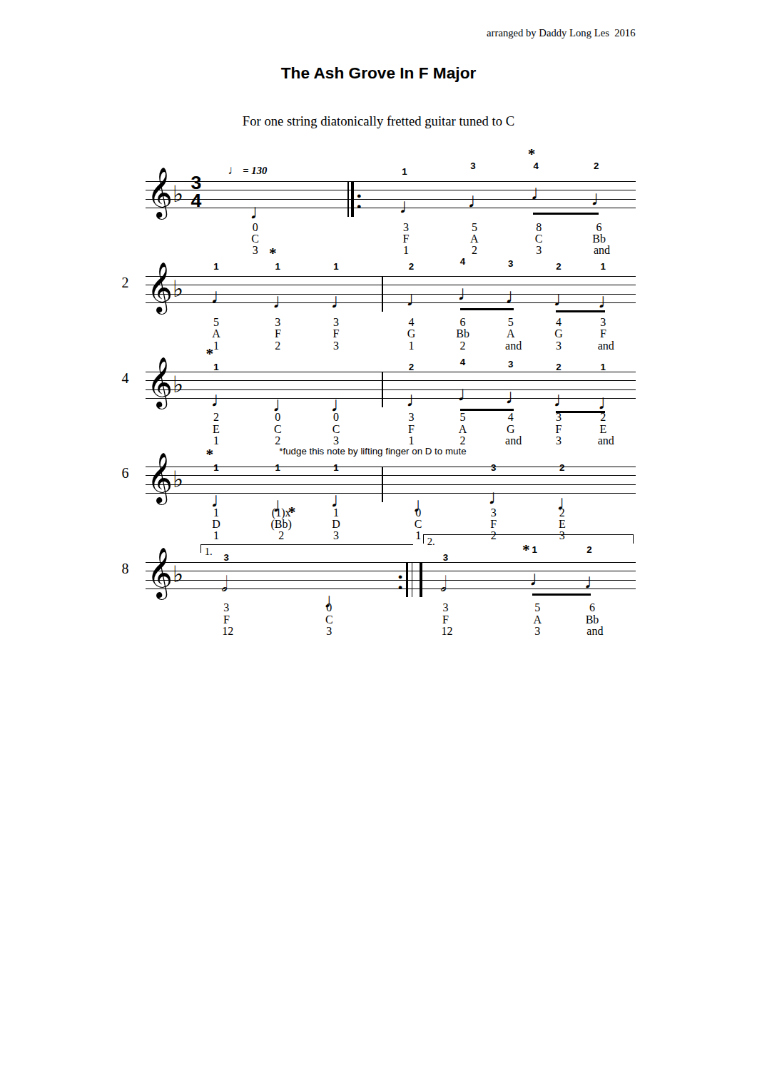arranged by Daddy Long Les 2016
The Ash Grove In F Major
For one string diatonically fretted guitar tuned to C
♩ = 130
𝄞 ♭
3
4
♩ : ♩ ♩ ♩ ♩ 1 3 4 2 *
0 3 5 8 6
C F A C Bb
3 1 2 3 and
2
𝄞 ♭ ♩ ♩ ♩ 1 1 1 * ♩ ♩ ♩ ♩ ♩ 2 4 3 2 1
5 3 3 4 6 5 4 3
A F F G Bb A G F
1 2 3 1 2 and 3 and
4
𝄞 ♭ ♩ ♩ ♩ 1 * ♩ ♩ ♩ ♩ ♩ 2 4 3 2 1
2 0 0 3 5 4 3 2
E C C F A G F E
1 2 3 1 2 and 3 and
6
*fudge this note by lifting finger on D to mute
𝄞 ♭ ♩ ♩ ♩ 1 1 1 * ♩ ♩ ♩ 3 2
*
1 (1)x 1 0 3 2
D (Bb) D C F E
1 2 3 1 2 3
8
1.
2.
𝄞 ♭ 𝅗𝅥 ♩ 3 : 𝅗𝅥 ♩ ♩ 3 1 2 *
3 0 3 5 6
F C F A Bb
12 3 12 3 and